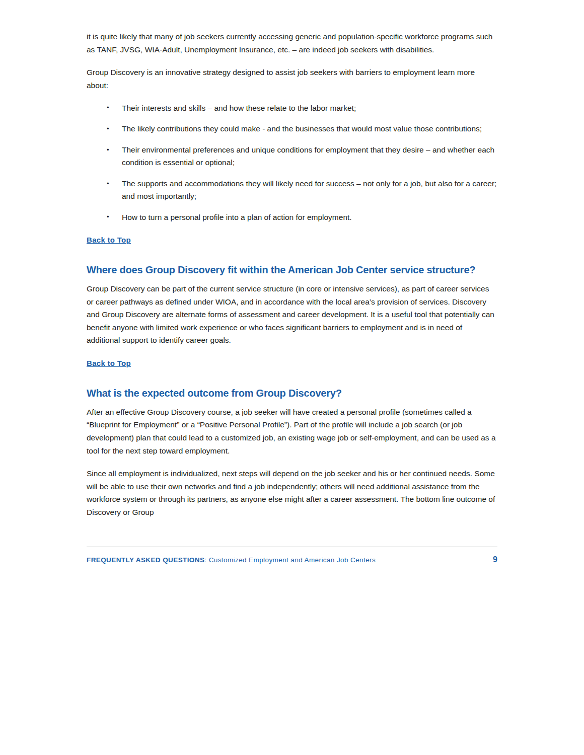it is quite likely that many of job seekers currently accessing generic and population-specific workforce programs such as TANF, JVSG, WIA-Adult, Unemployment Insurance, etc. – are indeed job seekers with disabilities.
Group Discovery is an innovative strategy designed to assist job seekers with barriers to employment learn more about:
Their interests and skills – and how these relate to the labor market;
The likely contributions they could make - and the businesses that would most value those contributions;
Their environmental preferences and unique conditions for employment that they desire – and whether each condition is essential or optional;
The supports and accommodations they will likely need for success – not only for a job, but also for a career; and most importantly;
How to turn a personal profile into a plan of action for employment.
Back to Top
Where does Group Discovery fit within the American Job Center service structure?
Group Discovery can be part of the current service structure (in core or intensive services), as part of career services or career pathways as defined under WIOA, and in accordance with the local area’s provision of services. Discovery and Group Discovery are alternate forms of assessment and career development. It is a useful tool that potentially can benefit anyone with limited work experience or who faces significant barriers to employment and is in need of additional support to identify career goals.
Back to Top
What is the expected outcome from Group Discovery?
After an effective Group Discovery course, a job seeker will have created a personal profile (sometimes called a “Blueprint for Employment” or a “Positive Personal Profile”). Part of the profile will include a job search (or job development) plan that could lead to a customized job, an existing wage job or self-employment, and can be used as a tool for the next step toward employment.
Since all employment is individualized, next steps will depend on the job seeker and his or her continued needs. Some will be able to use their own networks and find a job independently; others will need additional assistance from the workforce system or through its partners, as anyone else might after a career assessment. The bottom line outcome of Discovery or Group
FREQUENTLY ASKED QUESTIONS: Customized Employment and American Job Centers
9